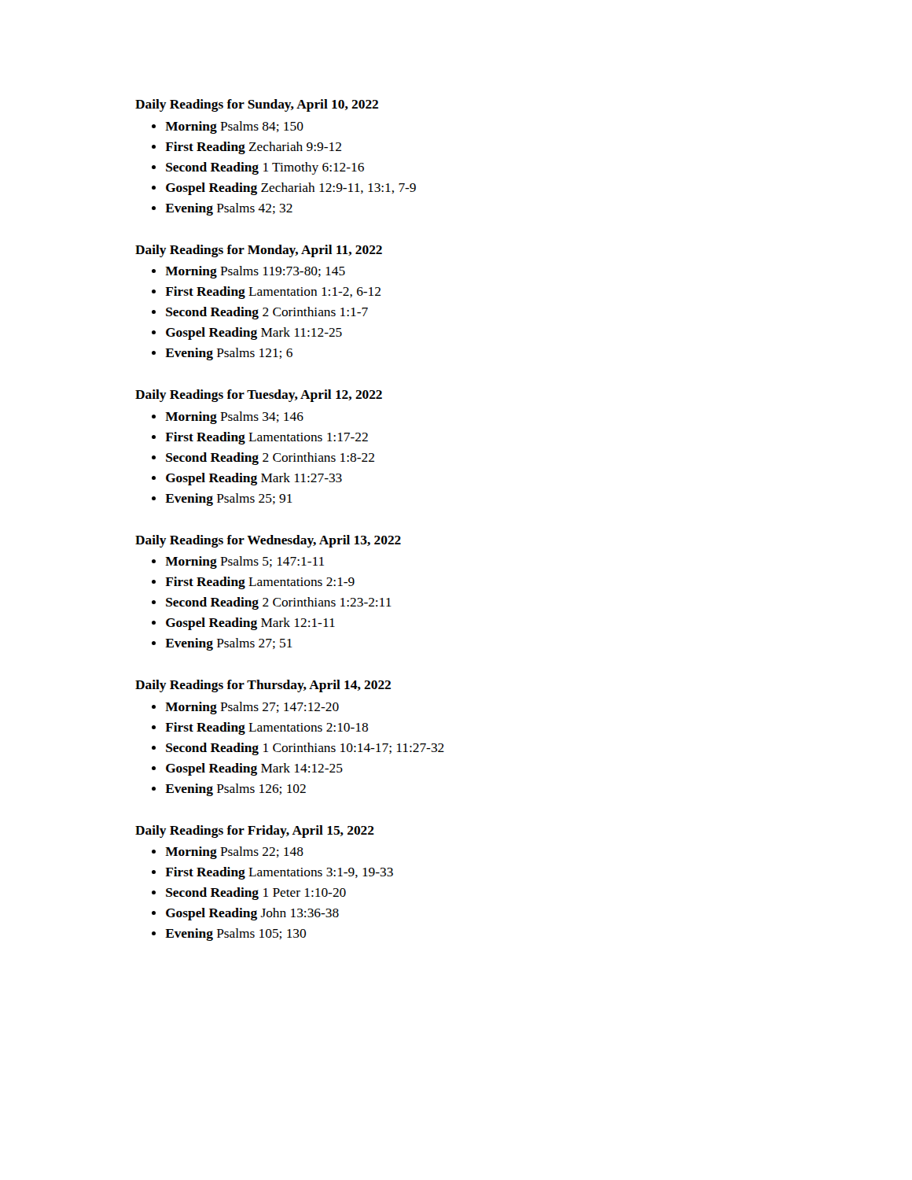Daily Readings for Sunday, April 10, 2022
Morning Psalms 84; 150
First Reading Zechariah 9:9-12
Second Reading 1 Timothy 6:12-16
Gospel Reading Zechariah 12:9-11, 13:1, 7-9
Evening Psalms 42; 32
Daily Readings for Monday, April 11, 2022
Morning Psalms 119:73-80; 145
First Reading Lamentation 1:1-2, 6-12
Second Reading 2 Corinthians 1:1-7
Gospel Reading Mark 11:12-25
Evening Psalms 121; 6
Daily Readings for Tuesday, April 12, 2022
Morning Psalms 34; 146
First Reading Lamentations 1:17-22
Second Reading 2 Corinthians 1:8-22
Gospel Reading Mark 11:27-33
Evening Psalms 25; 91
Daily Readings for Wednesday, April 13, 2022
Morning Psalms 5; 147:1-11
First Reading Lamentations 2:1-9
Second Reading 2 Corinthians 1:23-2:11
Gospel Reading Mark 12:1-11
Evening Psalms 27; 51
Daily Readings for Thursday, April 14, 2022
Morning Psalms 27; 147:12-20
First Reading Lamentations 2:10-18
Second Reading 1 Corinthians 10:14-17; 11:27-32
Gospel Reading Mark 14:12-25
Evening Psalms 126; 102
Daily Readings for Friday, April 15, 2022
Morning Psalms 22; 148
First Reading Lamentations 3:1-9, 19-33
Second Reading 1 Peter 1:10-20
Gospel Reading John 13:36-38
Evening Psalms 105; 130